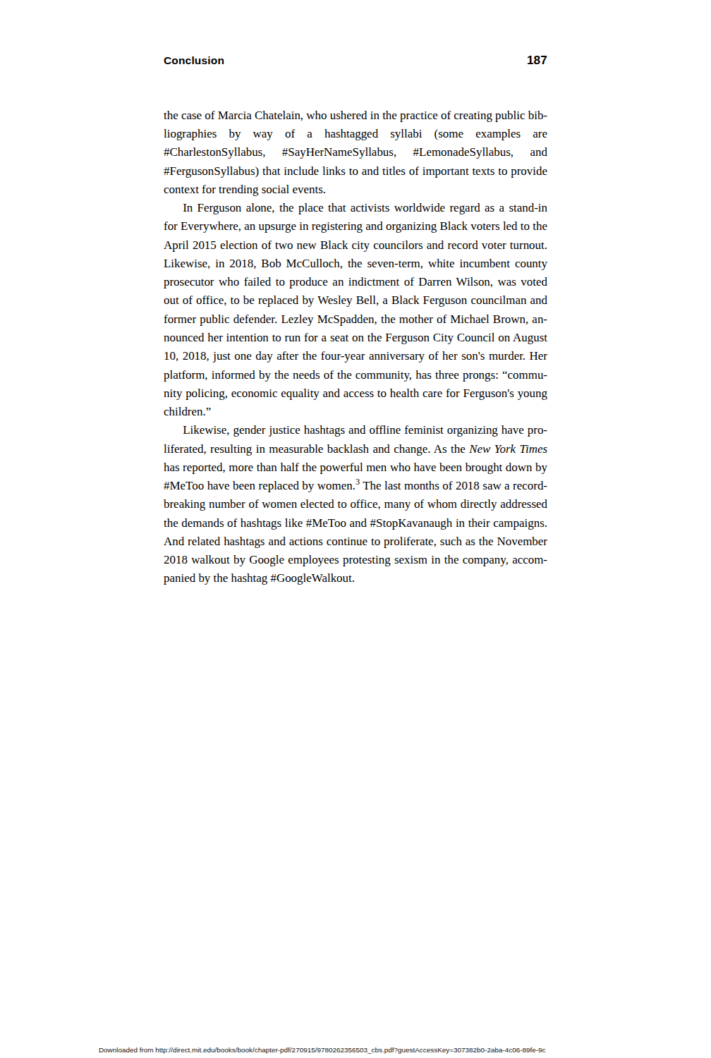Conclusion 187
the case of Marcia Chatelain, who ushered in the practice of creating public bibliographies by way of a hashtagged syllabi (some examples are #CharlestonSyllabus, #SayHerNameSyllabus, #LemonadeSyllabus, and #FergusonSyllabus) that include links to and titles of important texts to provide context for trending social events.
In Ferguson alone, the place that activists worldwide regard as a stand-in for Everywhere, an upsurge in registering and organizing Black voters led to the April 2015 election of two new Black city councilors and record voter turnout. Likewise, in 2018, Bob McCulloch, the seven-term, white incumbent county prosecutor who failed to produce an indictment of Darren Wilson, was voted out of office, to be replaced by Wesley Bell, a Black Ferguson councilman and former public defender. Lezley McSpadden, the mother of Michael Brown, announced her intention to run for a seat on the Ferguson City Council on August 10, 2018, just one day after the four-year anniversary of her son's murder. Her platform, informed by the needs of the community, has three prongs: “community policing, economic equality and access to health care for Ferguson's young children.”
Likewise, gender justice hashtags and offline feminist organizing have proliferated, resulting in measurable backlash and change. As the New York Times has reported, more than half the powerful men who have been brought down by #MeToo have been replaced by women.3 The last months of 2018 saw a record-breaking number of women elected to office, many of whom directly addressed the demands of hashtags like #MeToo and #StopKavanaugh in their campaigns. And related hashtags and actions continue to proliferate, such as the November 2018 walkout by Google employees protesting sexism in the company, accompanied by the hashtag #GoogleWalkout.
Downloaded from http://direct.mit.edu/books/book/chapter-pdf/270915/9780262356503_cbs.pdf?guestAccessKey=307382b0-2aba-4c06-89fe-9c